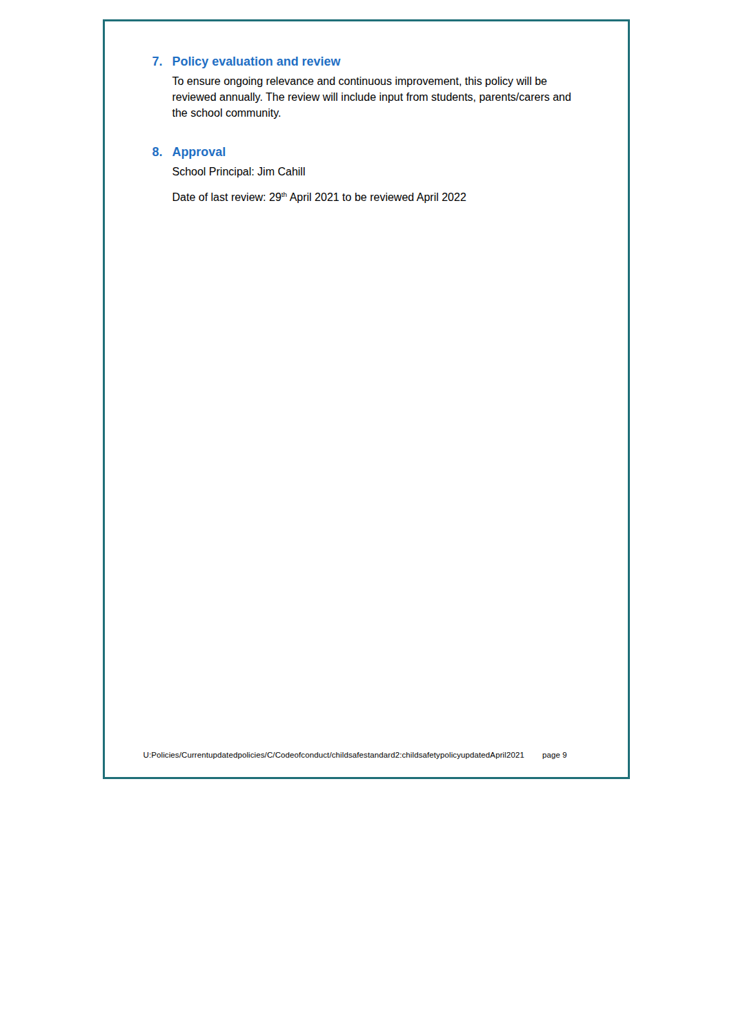7. Policy evaluation and review
To ensure ongoing relevance and continuous improvement, this policy will be reviewed annually. The review will include input from students, parents/carers and the school community.
8. Approval
School Principal: Jim Cahill
Date of last review: 29th April 2021 to be reviewed April 2022
U:Policies/Currentupdatedpolicies/C/Codeofconduct/childsafestandard2:childsafetypolicyupdatedApril2021page 9